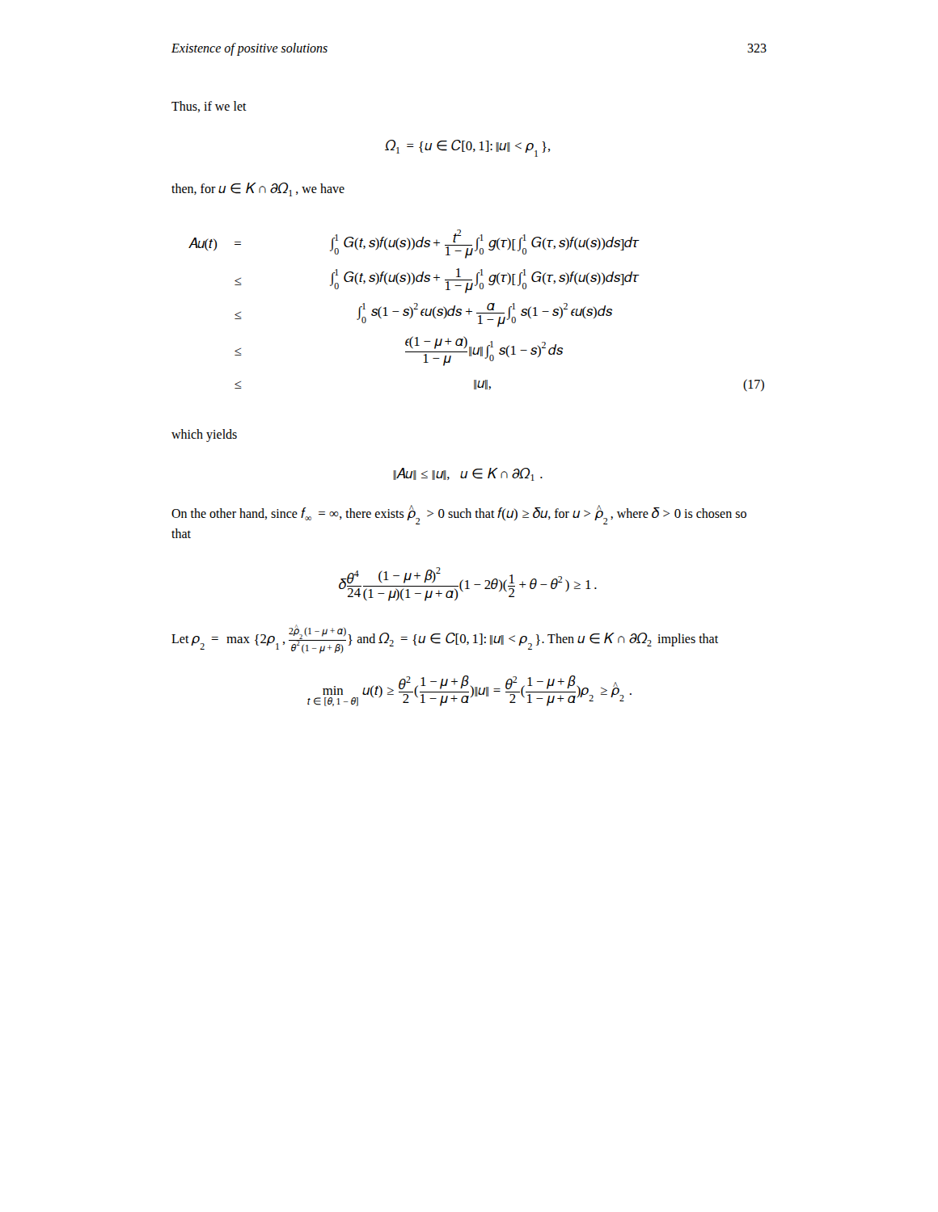Existence of positive solutions 323
Thus, if we let
Ω1 = { u ∈ C [0,1] : ‖u‖ < ρ1 } ,
then, for u∈K∩∂Ω1, we have
| A u ( t ) | = | ∫ 0 1 G ( t , s ) f ( u ( s ) ) d s + t 2 1 − μ ∫ 0 1 g ( τ ) [ ∫ 0 1 G ( τ , s ) f ( u ( s ) ) d s ] d τ | |
| | ≤ | ∫ 0 1 G ( t , s ) f ( u ( s ) ) d s + 1 1 − μ ∫ 0 1 g ( τ ) [ ∫ 0 1 G ( τ , s ) f ( u ( s ) ) d s ] d τ | |
| | ≤ | ∫ 0 1 s ( 1 − s ) 2 ϵ u ( s ) d s + α 1 − μ ∫ 0 1 s ( 1 − s ) 2 ϵ u ( s ) d s | |
| | ≤ | ϵ ( 1 − μ + α ) 1 − μ ‖ u ‖ ∫ 0 1 s ( 1 − s ) 2 d s | |
| | ≤ | ‖ u ‖ , | (17) |
which yields
‖Au‖ ≤ ‖u‖ , u∈K∩∂Ω1 .
On the other hand, since f∞=∞, there exists ρ^2>0 such that f(u)≥δu, for u>ρ^2, where δ>0 is chosen so that
δ θ424 (1−μ+β)2 (1−μ)(1−μ+α) (1−2θ) ( 12 +θ−θ2 ) ≥1.
Let ρ2=max{2ρ1,2ρ^2(1−μ+α)θ2(1−μ+β)} and Ω2={u∈C[0,1]:‖u‖<ρ2}. Then u∈K∩∂Ω2 implies that
min t∈[θ,1−θ] u(t) ≥ θ22 ( 1−μ+β 1−μ+α ) ‖u‖ = θ22 ( 1−μ+β 1−μ+α ) ρ2 ≥ ρ^2 .